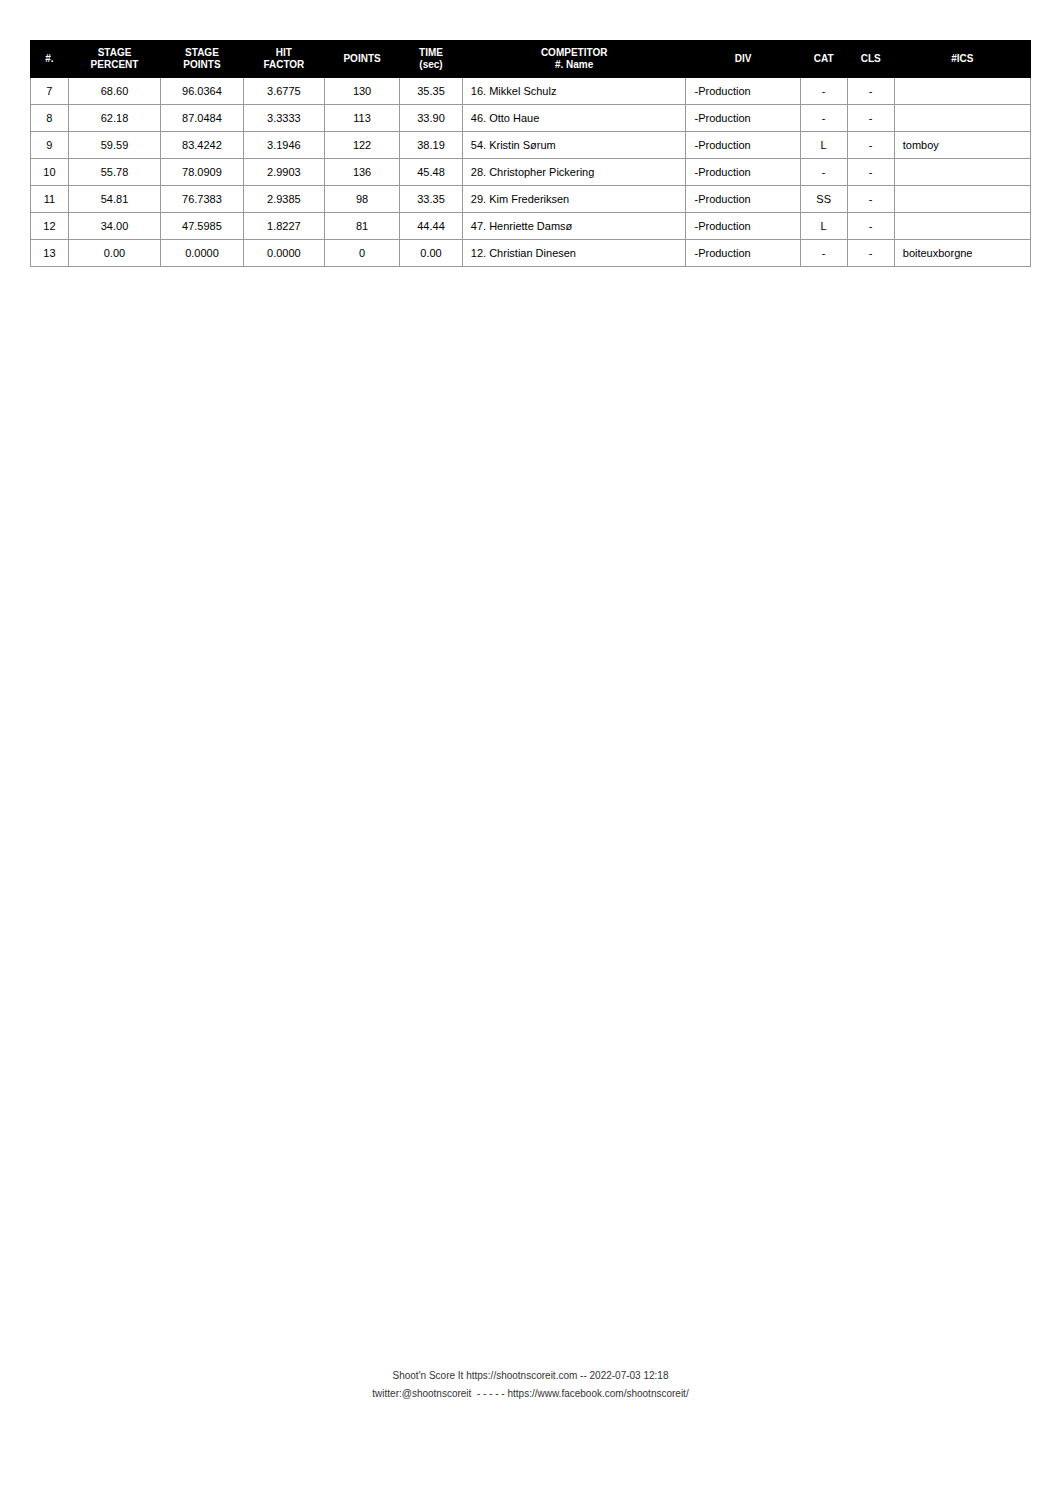| #. | STAGE PERCENT | STAGE POINTS | HIT FACTOR | POINTS | TIME (sec) | COMPETITOR #. Name | DIV | CAT | CLS | #ICS |
| --- | --- | --- | --- | --- | --- | --- | --- | --- | --- | --- |
| 7 | 68.60 | 96.0364 | 3.6775 | 130 | 35.35 | 16. Mikkel Schulz | -Production | - | - | |
| 8 | 62.18 | 87.0484 | 3.3333 | 113 | 33.90 | 46. Otto Haue | -Production | - | - | |
| 9 | 59.59 | 83.4242 | 3.1946 | 122 | 38.19 | 54. Kristin Sørum | -Production | L | - | tomboy |
| 10 | 55.78 | 78.0909 | 2.9903 | 136 | 45.48 | 28. Christopher Pickering | -Production | - | - | |
| 11 | 54.81 | 76.7383 | 2.9385 | 98 | 33.35 | 29. Kim Frederiksen | -Production | SS | - | |
| 12 | 34.00 | 47.5985 | 1.8227 | 81 | 44.44 | 47. Henriette Damsø | -Production | L | - | |
| 13 | 0.00 | 0.0000 | 0.0000 | 0 | 0.00 | 12. Christian Dinesen | -Production | - | - | boiteuxborgne |
Shoot'n Score It https://shootnscoreit.com -- 2022-07-03 12:18
twitter:@shootnscoreit - - - - - https://www.facebook.com/shootnscoreit/